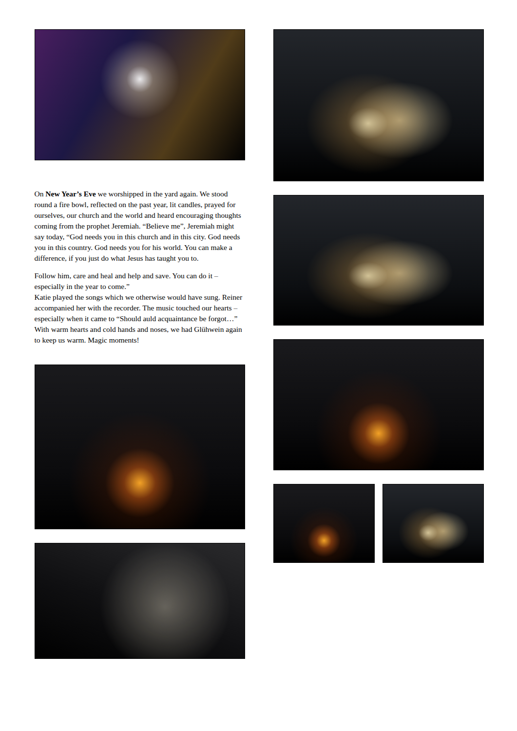On New Year’s Eve we worshipped in the yard again. We stood round a fire bowl, reflected on the past year, lit candles, prayed for ourselves, our church and the world and heard encouraging thoughts coming from the prophet Jeremiah. “Believe me”, Jeremiah might say today, “God needs you in this church and in this city. God needs you in this country. God needs you for his world. You can make a difference, if you just do what Jesus has taught you to.
Follow him, care and heal and help and save. You can do it – especially in the year to come.”
Katie played the songs which we otherwise would have sung. Reiner accompanied her with the recorder. The music touched our hearts – especially when it came to “Should auld acquaintance be forgot…” With warm hearts and cold hands and noses, we had Glühwein again to keep us warm. Magic moments!